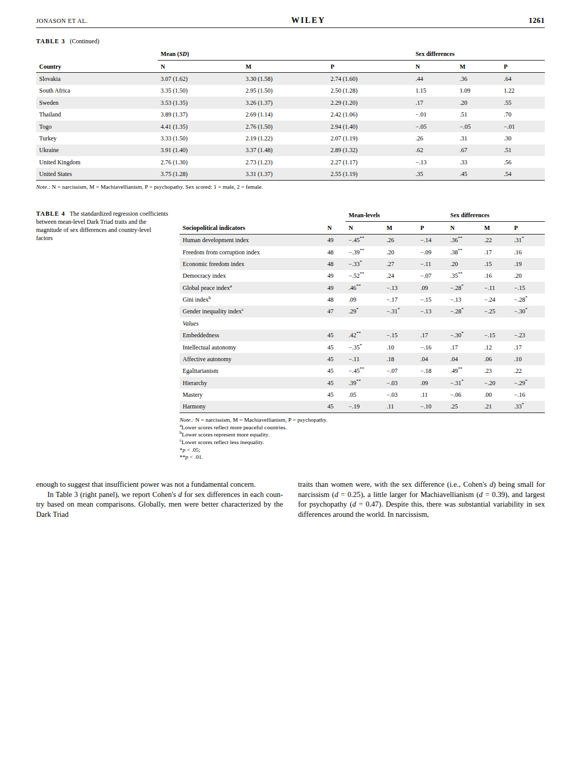JONASON ET AL. WILEY 1261
TABLE 3 (Continued)
| | Mean ( SD ) | Sex differences |
| --- | --- | --- |
| Country | N | M | P | N | M | P |
| Slovakia | 3.07 (1.62) | 3.30 (1.58) | 2.74 (1.60) | .44 | .36 | .64 |
| South Africa | 3.35 (1.50) | 2.95 (1.50) | 2.50 (1.28) | 1.15 | 1.09 | 1.22 |
| Sweden | 3.53 (1.35) | 3.26 (1.37) | 2.29 (1.20) | .17 | .20 | .55 |
| Thailand | 3.89 (1.37) | 2.69 (1.14) | 2.42 (1.06) | −.01 | .51 | .70 |
| Togo | 4.41 (1.35) | 2.76 (1.50) | 2.94 (1.40) | −.05 | −.05 | −.01 |
| Turkey | 3.33 (1.50) | 2.19 (1.22) | 2.07 (1.19) | .26 | .31 | .30 |
| Ukraine | 3.91 (1.40) | 3.37 (1.48) | 2.89 (1.32) | .62 | .67 | .51 |
| United Kingdom | 2.76 (1.30) | 2.73 (1.23) | 2.27 (1.17) | −.13 | .33 | .56 |
| United States | 3.75 (1.28) | 3.31 (1.37) | 2.55 (1.19) | .35 | .45 | .54 |
Note.: N = narcissism, M = Machiavellianism, P = psychopathy. Sex scored: 1 = male, 2 = female.
TABLE 4 The standardized regression coefficients between mean-level Dark Triad traits and the magnitude of sex differences and country-level factors
| | | Mean-levels | Sex differences |
| --- | --- | --- | --- |
| Sociopolitical indicators | N | N | M | P | N | M | P |
| Human development index | 49 | −.45 ** | .26 | −.14 | .36 ** | .22 | .31 * |
| Freedom from corruption index | 48 | −.39 ** | .20 | −.09 | .38 ** | .17 | .16 |
| Economic freedom index | 48 | −.33 * | .27 | −.11 | .20 | .15 | .19 |
| Democracy index | 49 | −.52 ** | .24 | −.07 | .35 ** | .16 | .20 |
| Global peace index a | 49 | .46 ** | −.13 | .09 | −.28 * | −.11 | −.15 |
| Gini index b | 48 | .09 | −.17 | −.15 | −.13 | −.24 | −.28 * |
| Gender inequality index c | 47 | .29 * | −.31 * | −.13 | −.28 * | −.25 | −.30 * |
| Values |
| Embeddedness | 45 | .42 ** | −.15 | .17 | −.30 * | −.15 | −.23 |
| Intellectual autonomy | 45 | −.35 * | .10 | −.16 | .17 | .12 | .17 |
| Affective autonomy | 45 | −.11 | .18 | .04 | .04 | .06 | .10 |
| Egalitarianism | 45 | −.45 ** | −.07 | −.18 | .49 ** | .23 | .22 |
| Hierarchy | 45 | .39 ** | −.03 | .09 | −.31 * | −.20 | −.29 * |
| Mastery | 45 | .05 | −.03 | .11 | −.06 | .00 | −.16 |
| Harmony | 45 | −.19 | .11 | −.10 | .25 | .21 | .33 * |
Note.: N = narcissism, M = Machiavellianism, P = psychopathy.
aLower scores reflect more peaceful countries.
bLower scores represent more equality.
cLower scores reflect less inequality.
*p < .05;
**p < .01.
enough to suggest that insufficient power was not a fundamental concern.
In Table 3 (right panel), we report Cohen's d for sex differences in each country based on mean comparisons. Globally, men were better characterized by the Dark Triad
traits than women were, with the sex difference (i.e., Cohen's d) being small for narcissism (d = 0.25), a little larger for Machiavellianism (d = 0.39), and largest for psychopathy (d = 0.47). Despite this, there was substantial variability in sex differences around the world. In narcissism,